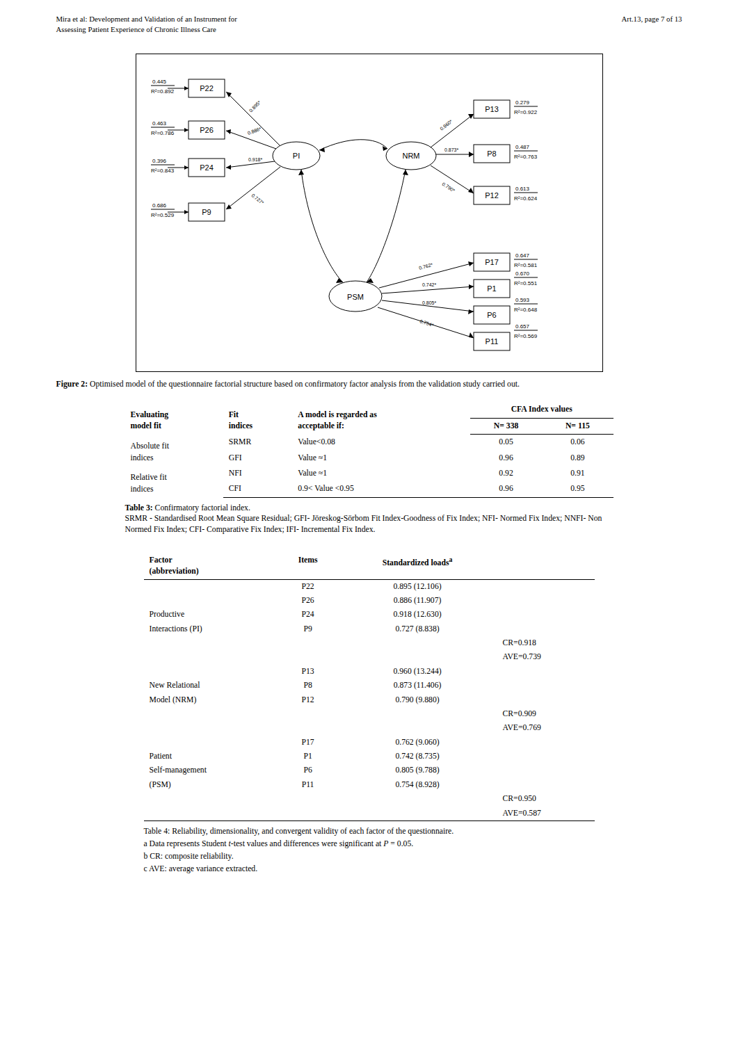Mira et al: Development and Validation of an Instrument for
Assessing Patient Experience of Chronic Illness Care
Art.13, page 7 of 13
P22 0.445 R²=0.892 P26 0.463 R²=0.786 P24 0.396 R²=0.843 P9 0.686 R²=0.529 PI 0.895* 0.886* 0.918* 0.727* NRM P13 0.279 R²=0.922 P8 0.487 R²=0.763 P12 0.613 R²=0.624 0.960* 0.873* 0.790* PSM P17 0.647 R²=0.581 P1 0.670 R²=0.551 P6 0.593 R²=0.648 P11 0.657 R²=0.569 0.762* 0.742* 0.805* 0.754*
Figure 2: Optimised model of the questionnaire factorial structure based on confirmatory factor analysis from the validation study carried out.
| Evaluating model fit | Fit indices | A model is regarded as acceptable if: | CFA Index values |
| --- | --- | --- | --- |
| N= 338 | N= 115 |
| Absolute fit indices | SRMR | Value<0.08 | 0.05 | 0.06 |
| GFI | Value ≈1 | 0.96 | 0.89 |
| Relative fit indices | NFI | Value ≈1 | 0.92 | 0.91 |
| CFI | 0.9< Value <0.95 | 0.96 | 0.95 |
Table 3: Confirmatory factorial index.
SRMR - Standardised Root Mean Square Residual; GFI- Jöreskog-Sörbom Fit Index-Goodness of Fix Index; NFI- Normed Fix Index; NNFI- Non Normed Fix Index; CFI- Comparative Fix Index; IFI- Incremental Fix Index.
| Factor (abbreviation) | Items | Standardized loads a | |
| --- | --- | --- | --- |
| | P22 | 0.895 (12.106) | |
| | P26 | 0.886 (11.907) | |
| Productive | P24 | 0.918 (12.630) | |
| Interactions (PI) | P9 | 0.727 (8.838) | |
| | | | CR=0.918 |
| | | | AVE=0.739 |
| | P13 | 0.960 (13.244) | |
| New Relational | P8 | 0.873 (11.406) | |
| Model (NRM) | P12 | 0.790 (9.880) | |
| | | | CR=0.909 |
| | | | AVE=0.769 |
| | P17 | 0.762 (9.060) | |
| Patient | P1 | 0.742 (8.735) | |
| Self-management | P6 | 0.805 (9.788) | |
| (PSM) | P11 | 0.754 (8.928) | |
| | | | CR=0.950 |
| | | | AVE=0.587 |
Table 4: Reliability, dimensionality, and convergent validity of each factor of the questionnaire.
a Data represents Student t-test values and differences were significant at P = 0.05.
b CR: composite reliability.
c AVE: average variance extracted.